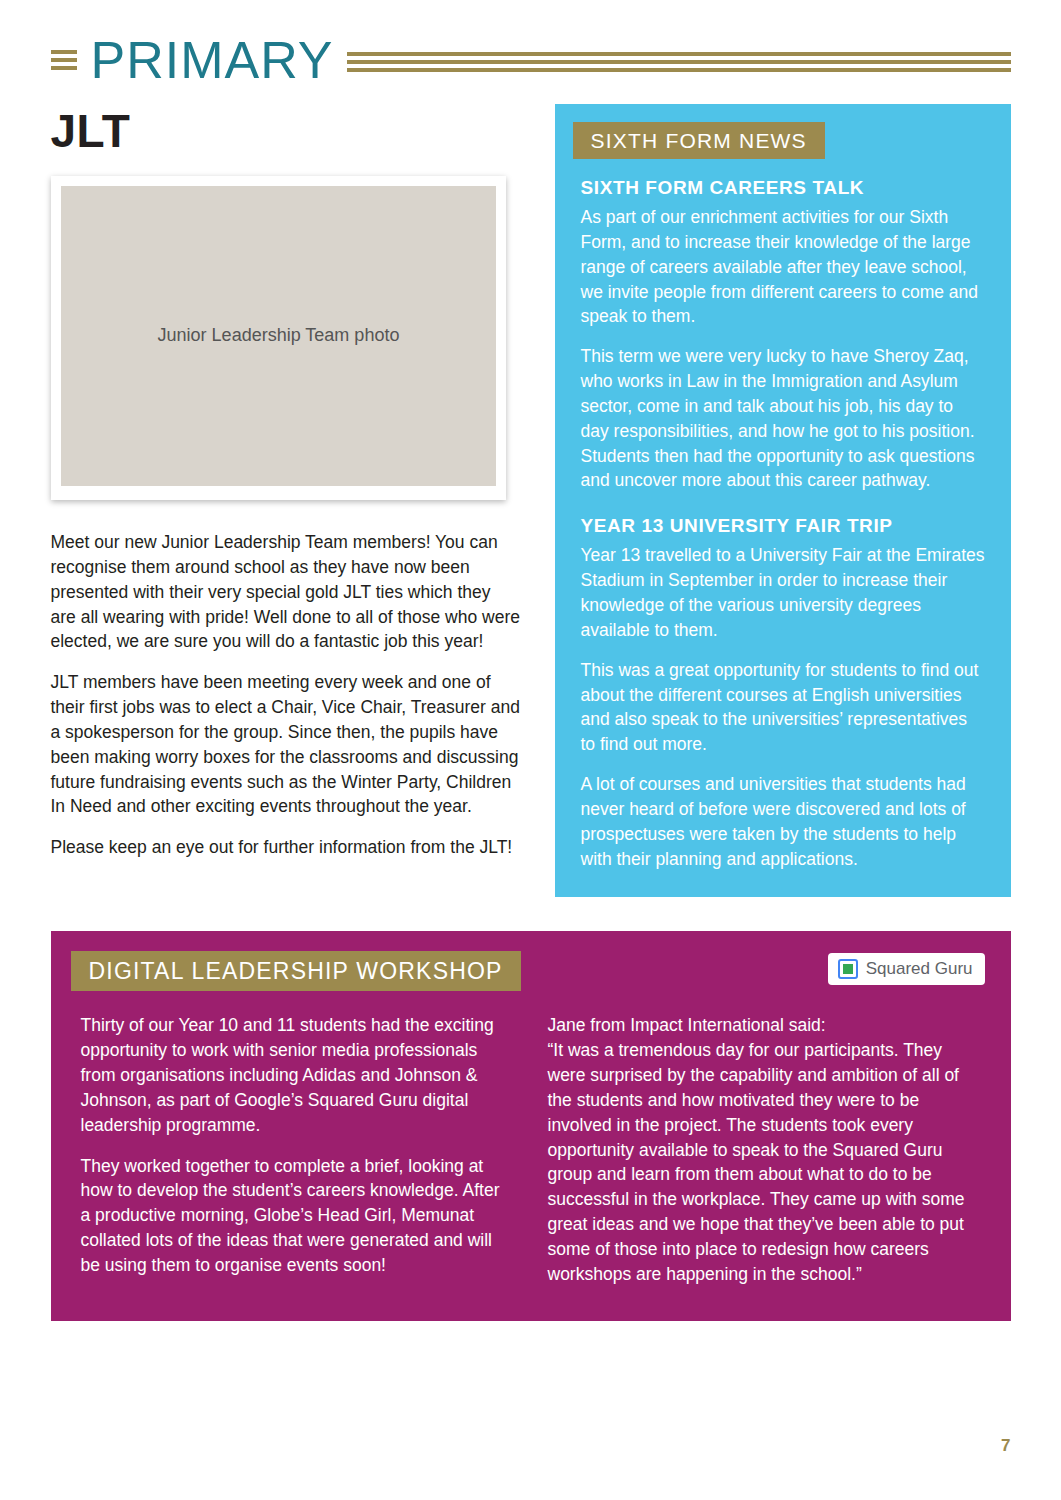PRIMARY
JLT
Meet our new Junior Leadership Team members! You can recognise them around school as they have now been presented with their very special gold JLT ties which they are all wearing with pride! Well done to all of those who were elected, we are sure you will do a fantastic job this year!
JLT members have been meeting every week and one of their first jobs was to elect a Chair, Vice Chair, Treasurer and a spokesperson for the group. Since then, the pupils have been making worry boxes for the classrooms and discussing future fundraising events such as the Winter Party, Children In Need and other exciting events throughout the year.
Please keep an eye out for further information from the JLT!
SIXTH FORM NEWS
Sixth Form Careers Talk
As part of our enrichment activities for our Sixth Form, and to increase their knowledge of the large range of careers available after they leave school, we invite people from different careers to come and speak to them.
This term we were very lucky to have Sheroy Zaq, who works in Law in the Immigration and Asylum sector, come in and talk about his job, his day to day responsibilities, and how he got to his position. Students then had the opportunity to ask questions and uncover more about this career pathway.
Year 13 University Fair Trip
Year 13 travelled to a University Fair at the Emirates Stadium in September in order to increase their knowledge of the various university degrees available to them.
This was a great opportunity for students to find out about the different courses at English universities and also speak to the universities’ representatives to find out more.
A lot of courses and universities that students had never heard of before were discovered and lots of prospectuses were taken by the students to help with their planning and applications.
DIGITAL LEADERSHIP WORKSHOP
Squared Guru
Thirty of our Year 10 and 11 students had the exciting opportunity to work with senior media professionals from organisations including Adidas and Johnson & Johnson, as part of Google’s Squared Guru digital leadership programme.
They worked together to complete a brief, looking at how to develop the student’s careers knowledge. After a productive morning, Globe’s Head Girl, Memunat collated lots of the ideas that were generated and will be using them to organise events soon!
Jane from Impact International said:
“It was a tremendous day for our participants. They were surprised by the capability and ambition of all of the students and how motivated they were to be involved in the project. The students took every opportunity available to speak to the Squared Guru group and learn from them about what to do to be successful in the workplace. They came up with some great ideas and we hope that they’ve been able to put some of those into place to redesign how careers workshops are happening in the school.”
7